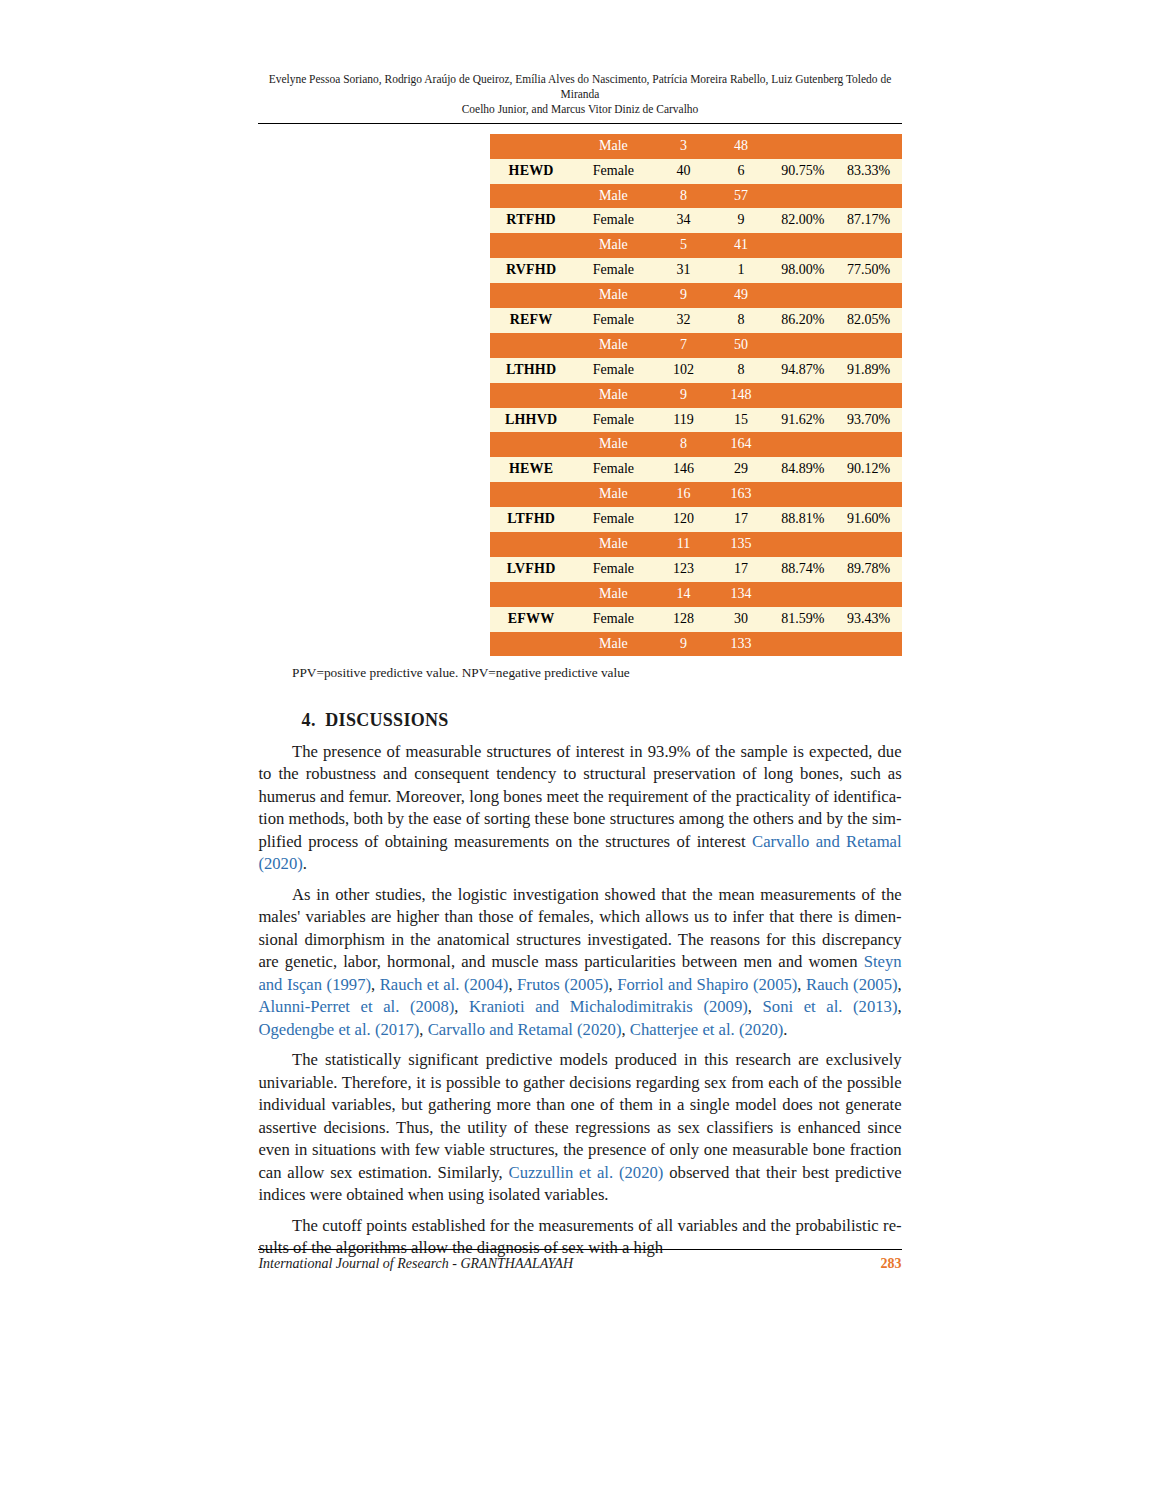Evelyne Pessoa Soriano, Rodrigo Araújo de Queiroz, Emília Alves do Nascimento, Patrícia Moreira Rabello, Luiz Gutenberg Toledo de Miranda
Coelho Junior, and Marcus Vitor Diniz de Carvalho
| | Male | 3 | 48 | | |
| HEWD | Female | 40 | 6 | 90.75% | 83.33% |
| | Male | 8 | 57 | | |
| RTFHD | Female | 34 | 9 | 82.00% | 87.17% |
| | Male | 5 | 41 | | |
| RVFHD | Female | 31 | 1 | 98.00% | 77.50% |
| | Male | 9 | 49 | | |
| REFW | Female | 32 | 8 | 86.20% | 82.05% |
| | Male | 7 | 50 | | |
| LTHHD | Female | 102 | 8 | 94.87% | 91.89% |
| | Male | 9 | 148 | | |
| LHHVD | Female | 119 | 15 | 91.62% | 93.70% |
| | Male | 8 | 164 | | |
| HEWE | Female | 146 | 29 | 84.89% | 90.12% |
| | Male | 16 | 163 | | |
| LTFHD | Female | 120 | 17 | 88.81% | 91.60% |
| | Male | 11 | 135 | | |
| LVFHD | Female | 123 | 17 | 88.74% | 89.78% |
| | Male | 14 | 134 | | |
| EFWW | Female | 128 | 30 | 81.59% | 93.43% |
| | Male | 9 | 133 | | |
PPV=positive predictive value. NPV=negative predictive value
4. DISCUSSIONS
The presence of measurable structures of interest in 93.9% of the sample is expected, due to the robustness and consequent tendency to structural preservation of long bones, such as humerus and femur. Moreover, long bones meet the requirement of the practicality of identification methods, both by the ease of sorting these bone structures among the others and by the simplified process of obtaining measurements on the structures of interest Carvallo and Retamal (2020).
As in other studies, the logistic investigation showed that the mean measurements of the males' variables are higher than those of females, which allows us to infer that there is dimensional dimorphism in the anatomical structures investigated. The reasons for this discrepancy are genetic, labor, hormonal, and muscle mass particularities between men and women Steyn and Isçan (1997), Rauch et al. (2004), Frutos (2005), Forriol and Shapiro (2005), Rauch (2005), Alunni-Perret et al. (2008), Kranioti and Michalodimitrakis (2009), Soni et al. (2013), Ogedengbe et al. (2017), Carvallo and Retamal (2020), Chatterjee et al. (2020).
The statistically significant predictive models produced in this research are exclusively univariable. Therefore, it is possible to gather decisions regarding sex from each of the possible individual variables, but gathering more than one of them in a single model does not generate assertive decisions. Thus, the utility of these regressions as sex classifiers is enhanced since even in situations with few viable structures, the presence of only one measurable bone fraction can allow sex estimation. Similarly, Cuzzullin et al. (2020) observed that their best predictive indices were obtained when using isolated variables.
The cutoff points established for the measurements of all variables and the probabilistic results of the algorithms allow the diagnosis of sex with a high
International Journal of Research - GRANTHAALAYAH 283